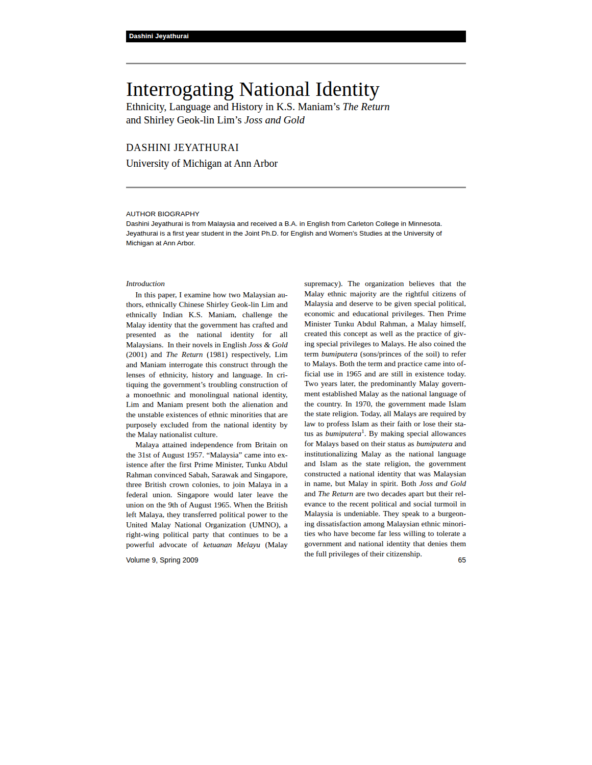Dashini Jeyathurai
Interrogating National Identity
Ethnicity, Language and History in K.S. Maniam’s The Return
and Shirley Geok-lin Lim’s Joss and Gold
DASHINI JEYATHURAI
University of Michigan at Ann Arbor
AUTHOR BIOGRAPHY
Dashini Jeyathurai is from Malaysia and received a B.A. in English from Carleton College in Minnesota. Jeyathurai is a first year student in the Joint Ph.D. for English and Women's Studies at the University of Michigan at Ann Arbor.
Introduction
In this paper, I examine how two Malaysian authors, ethnically Chinese Shirley Geok-lin Lim and ethnically Indian K.S. Maniam, challenge the Malay identity that the government has crafted and presented as the national identity for all Malaysians. In their novels in English Joss & Gold (2001) and The Return (1981) respectively, Lim and Maniam interrogate this construct through the lenses of ethnicity, history and language. In critiquing the government’s troubling construction of a monoethnic and monolingual national identity, Lim and Maniam present both the alienation and the unstable existences of ethnic minorities that are purposely excluded from the national identity by the Malay nationalist culture.
Malaya attained independence from Britain on the 31st of August 1957. “Malaysia” came into existence after the first Prime Minister, Tunku Abdul Rahman convinced Sabah, Sarawak and Singapore, three British crown colonies, to join Malaya in a federal union. Singapore would later leave the union on the 9th of August 1965. When the British left Malaya, they transferred political power to the United Malay National Organization (UMNO), a right-wing political party that continues to be a powerful advocate of ketuanan Melayu (Malay supremacy). The organization believes that the Malay ethnic majority are the rightful citizens of Malaysia and deserve to be given special political, economic and educational privileges. Then Prime Minister Tunku Abdul Rahman, a Malay himself, created this concept as well as the practice of giving special privileges to Malays. He also coined the term bumiputera (sons/princes of the soil) to refer to Malays. Both the term and practice came into official use in 1965 and are still in existence today. Two years later, the predominantly Malay government established Malay as the national language of the country. In 1970, the government made Islam the state religion. Today, all Malays are required by law to profess Islam as their faith or lose their status as bumiputera1. By making special allowances for Malays based on their status as bumiputera and institutionalizing Malay as the national language and Islam as the state religion, the government constructed a national identity that was Malaysian in name, but Malay in spirit. Both Joss and Gold and The Return are two decades apart but their relevance to the recent political and social turmoil in Malaysia is undeniable. They speak to a burgeoning dissatisfaction among Malaysian ethnic minorities who have become far less willing to tolerate a government and national identity that denies them the full privileges of their citizenship.
Volume 9, Spring 2009 65